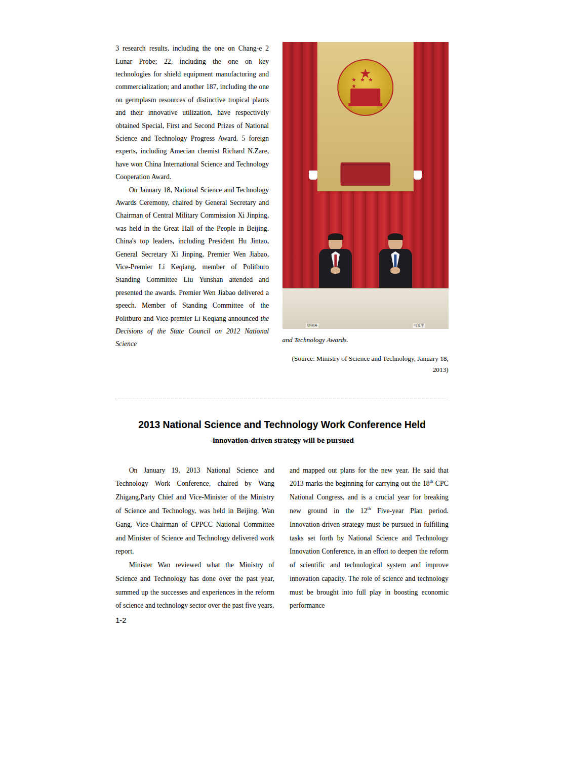3 research results, including the one on Chang-e 2 Lunar Probe; 22, including the one on key technologies for shield equipment manufacturing and commercialization; and another 187, including the one on germplasm resources of distinctive tropical plants and their innovative utilization, have respectively obtained Special, First and Second Prizes of National Science and Technology Progress Award. 5 foreign experts, including Amecian chemist Richard N.Zare, have won China International Science and Technology Cooperation Award.
On January 18, National Science and Technology Awards Ceremony, chaired by General Secretary and Chairman of Central Military Commission Xi Jinping, was held in the Great Hall of the People in Beijing. China's top leaders, including President Hu Jintao, General Secretary Xi Jinping, Premier Wen Jiabao, Vice-Premier Li Keqiang, member of Politburo Standing Committee Liu Yunshan attended and presented the awards. Premier Wen Jiabao delivered a speech. Member of Standing Committee of the Politburo and Vice-premier Li Keqiang announced the Decisions of the State Council on 2012 National Science
★
★ ★ ★ ★
胡锦涛
习近平
and Technology Awards.
(Source: Ministry of Science and Technology, January 18, 2013)
2013 National Science and Technology Work Conference Held
-innovation-driven strategy will be pursued
On January 19, 2013 National Science and Technology Work Conference, chaired by Wang Zhigang,Party Chief and Vice-Minister of the Ministry of Science and Technology, was held in Beijing. Wan Gang, Vice-Chairman of CPPCC National Committee and Minister of Science and Technology delivered work report.
Minister Wan reviewed what the Ministry of Science and Technology has done over the past year, summed up the successes and experiences in the reform of science and technology sector over the past five years,
and mapped out plans for the new year. He said that 2013 marks the beginning for carrying out the 18th CPC National Congress, and is a crucial year for breaking new ground in the 12th Five-year Plan period. Innovation-driven strategy must be pursued in fulfilling tasks set forth by National Science and Technology Innovation Conference, in an effort to deepen the reform of scientific and technological system and improve innovation capacity. The role of science and technology must be brought into full play in boosting economic performance
1-2